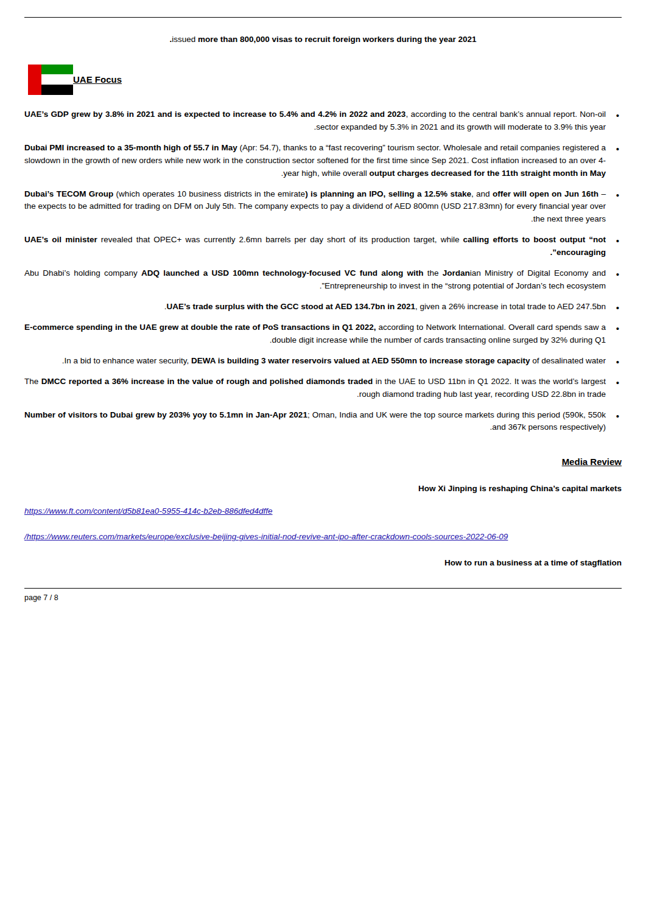issued more than 800,000 visas to recruit foreign workers during the year 2021.
UAE Focus
UAE’s GDP grew by 3.8% in 2021 and is expected to increase to 5.4% and 4.2% in 2022 and 2023, according to the central bank’s annual report. Non-oil sector expanded by 5.3% in 2021 and its growth will moderate to 3.9% this year.
Dubai PMI increased to a 35-month high of 55.7 in May (Apr: 54.7), thanks to a “fast recovering” tourism sector. Wholesale and retail companies registered a slowdown in the growth of new orders while new work in the construction sector softened for the first time since Sep 2021. Cost inflation increased to an over 4-year high, while overall output charges decreased for the 11th straight month in May.
Dubai’s TECOM Group (which operates 10 business districts in the emirate) is planning an IPO, selling a 12.5% stake, and offer will open on Jun 16th – the expects to be admitted for trading on DFM on July 5th. The company expects to pay a dividend of AED 800mn (USD 217.83mn) for every financial year over the next three years.
UAE’s oil minister revealed that OPEC+ was currently 2.6mn barrels per day short of its production target, while calling efforts to boost output “not encouraging”.
Abu Dhabi’s holding company ADQ launched a USD 100mn technology-focused VC fund along with the Jordanian Ministry of Digital Economy and Entrepreneurship to invest in the “strong potential of Jordan’s tech ecosystem”.
UAE’s trade surplus with the GCC stood at AED 134.7bn in 2021, given a 26% increase in total trade to AED 247.5bn.
E-commerce spending in the UAE grew at double the rate of PoS transactions in Q1 2022, according to Network International. Overall card spends saw a double digit increase while the number of cards transacting online surged by 32% during Q1.
In a bid to enhance water security, DEWA is building 3 water reservoirs valued at AED 550mn to increase storage capacity of desalinated water.
The DMCC reported a 36% increase in the value of rough and polished diamonds traded in the UAE to USD 11bn in Q1 2022. It was the world’s largest rough diamond trading hub last year, recording USD 22.8bn in trade.
Number of visitors to Dubai grew by 203% yoy to 5.1mn in Jan-Apr 2021; Oman, India and UK were the top source markets during this period (590k, 550k and 367k persons respectively).
Media Review
How Xi Jinping is reshaping China’s capital markets
https://www.ft.com/content/d5b81ea0-5955-414c-b2eb-886dfed4dffe
https://www.reuters.com/markets/europe/exclusive-beijing-gives-initial-nod-revive-ant-ipo-after-crackdown-cools-sources-2022-06-09/
How to run a business at a time of stagflation
page 7 / 8